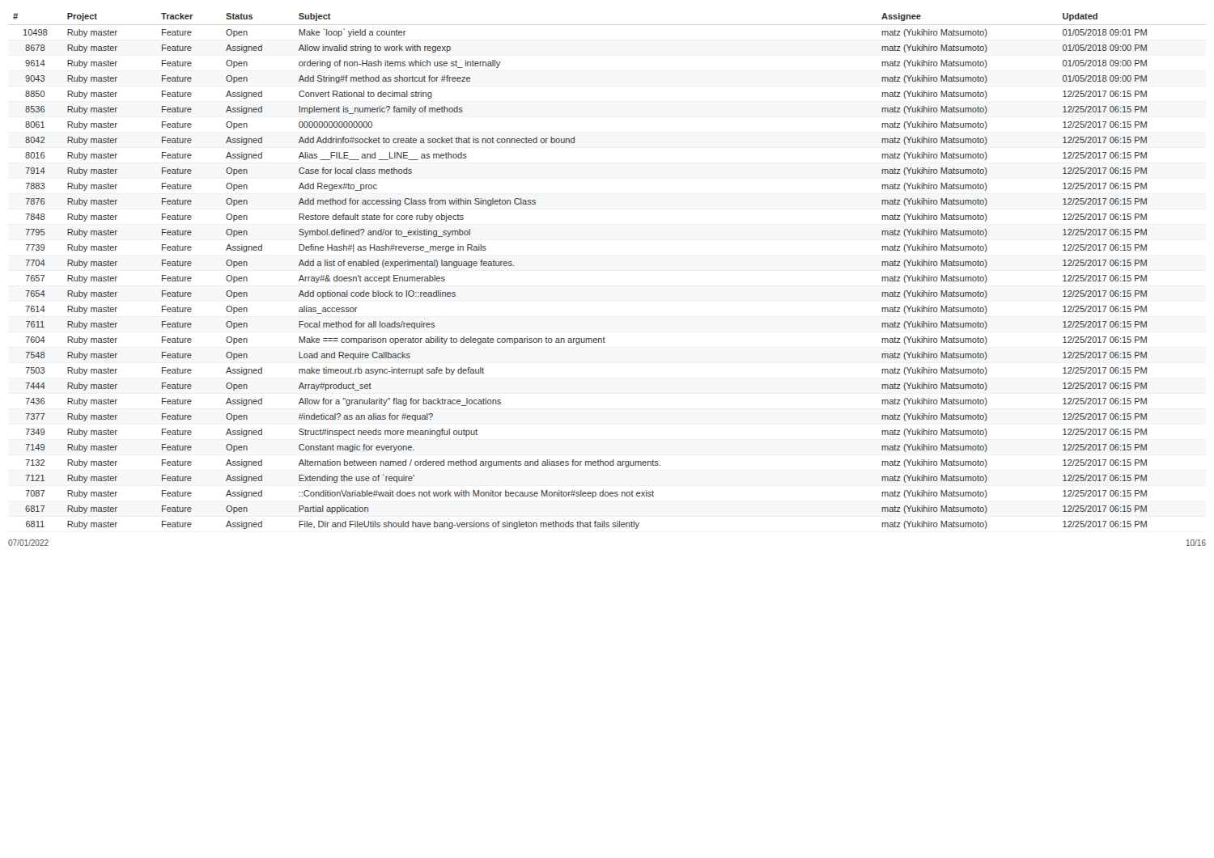| # | Project | Tracker | Status | Subject | Assignee | Updated |
| --- | --- | --- | --- | --- | --- | --- |
| 10498 | Ruby master | Feature | Open | Make `loop` yield a counter | matz (Yukihiro Matsumoto) | 01/05/2018 09:01 PM |
| 8678 | Ruby master | Feature | Assigned | Allow invalid string to work with regexp | matz (Yukihiro Matsumoto) | 01/05/2018 09:00 PM |
| 9614 | Ruby master | Feature | Open | ordering of non-Hash items which use st_ internally | matz (Yukihiro Matsumoto) | 01/05/2018 09:00 PM |
| 9043 | Ruby master | Feature | Open | Add String#f method as shortcut for #freeze | matz (Yukihiro Matsumoto) | 01/05/2018 09:00 PM |
| 8850 | Ruby master | Feature | Assigned | Convert Rational to decimal string | matz (Yukihiro Matsumoto) | 12/25/2017 06:15 PM |
| 8536 | Ruby master | Feature | Assigned | Implement is_numeric? family of methods | matz (Yukihiro Matsumoto) | 12/25/2017 06:15 PM |
| 8061 | Ruby master | Feature | Open | 000000000000000 | matz (Yukihiro Matsumoto) | 12/25/2017 06:15 PM |
| 8042 | Ruby master | Feature | Assigned | Add Addrinfo#socket to create a socket that is not connected or bound | matz (Yukihiro Matsumoto) | 12/25/2017 06:15 PM |
| 8016 | Ruby master | Feature | Assigned | Alias __FILE__ and __LINE__ as methods | matz (Yukihiro Matsumoto) | 12/25/2017 06:15 PM |
| 7914 | Ruby master | Feature | Open | Case for local class methods | matz (Yukihiro Matsumoto) | 12/25/2017 06:15 PM |
| 7883 | Ruby master | Feature | Open | Add Regex#to_proc | matz (Yukihiro Matsumoto) | 12/25/2017 06:15 PM |
| 7876 | Ruby master | Feature | Open | Add method for accessing Class from within Singleton Class | matz (Yukihiro Matsumoto) | 12/25/2017 06:15 PM |
| 7848 | Ruby master | Feature | Open | Restore default state for core ruby objects | matz (Yukihiro Matsumoto) | 12/25/2017 06:15 PM |
| 7795 | Ruby master | Feature | Open | Symbol.defined? and/or to_existing_symbol | matz (Yukihiro Matsumoto) | 12/25/2017 06:15 PM |
| 7739 | Ruby master | Feature | Assigned | Define Hash#/ as Hash#reverse_merge in Rails | matz (Yukihiro Matsumoto) | 12/25/2017 06:15 PM |
| 7704 | Ruby master | Feature | Open | Add a list of enabled (experimental) language features. | matz (Yukihiro Matsumoto) | 12/25/2017 06:15 PM |
| 7657 | Ruby master | Feature | Open | Array#& doesn't accept Enumerables | matz (Yukihiro Matsumoto) | 12/25/2017 06:15 PM |
| 7654 | Ruby master | Feature | Open | Add optional code block to IO::readlines | matz (Yukihiro Matsumoto) | 12/25/2017 06:15 PM |
| 7614 | Ruby master | Feature | Open | alias_accessor | matz (Yukihiro Matsumoto) | 12/25/2017 06:15 PM |
| 7611 | Ruby master | Feature | Open | Focal method for all loads/requires | matz (Yukihiro Matsumoto) | 12/25/2017 06:15 PM |
| 7604 | Ruby master | Feature | Open | Make === comparison operator ability to delegate comparison to an argument | matz (Yukihiro Matsumoto) | 12/25/2017 06:15 PM |
| 7548 | Ruby master | Feature | Open | Load and Require Callbacks | matz (Yukihiro Matsumoto) | 12/25/2017 06:15 PM |
| 7503 | Ruby master | Feature | Assigned | make timeout.rb async-interrupt safe by default | matz (Yukihiro Matsumoto) | 12/25/2017 06:15 PM |
| 7444 | Ruby master | Feature | Open | Array#product_set | matz (Yukihiro Matsumoto) | 12/25/2017 06:15 PM |
| 7436 | Ruby master | Feature | Assigned | Allow for a "granularity" flag for backtrace_locations | matz (Yukihiro Matsumoto) | 12/25/2017 06:15 PM |
| 7377 | Ruby master | Feature | Open | #indetical? as an alias for #equal? | matz (Yukihiro Matsumoto) | 12/25/2017 06:15 PM |
| 7349 | Ruby master | Feature | Assigned | Struct#inspect needs more meaningful output | matz (Yukihiro Matsumoto) | 12/25/2017 06:15 PM |
| 7149 | Ruby master | Feature | Open | Constant magic for everyone. | matz (Yukihiro Matsumoto) | 12/25/2017 06:15 PM |
| 7132 | Ruby master | Feature | Assigned | Alternation between named / ordered method arguments and aliases for method arguments. | matz (Yukihiro Matsumoto) | 12/25/2017 06:15 PM |
| 7121 | Ruby master | Feature | Assigned | Extending the use of `require' | matz (Yukihiro Matsumoto) | 12/25/2017 06:15 PM |
| 7087 | Ruby master | Feature | Assigned | ::ConditionVariable#wait does not work with Monitor because Monitor#sleep does not exist | matz (Yukihiro Matsumoto) | 12/25/2017 06:15 PM |
| 6817 | Ruby master | Feature | Open | Partial application | matz (Yukihiro Matsumoto) | 12/25/2017 06:15 PM |
| 6811 | Ruby master | Feature | Assigned | File, Dir and FileUtils should have bang-versions of singleton methods that fails silently | matz (Yukihiro Matsumoto) | 12/25/2017 06:15 PM |
07/01/2022 10/16